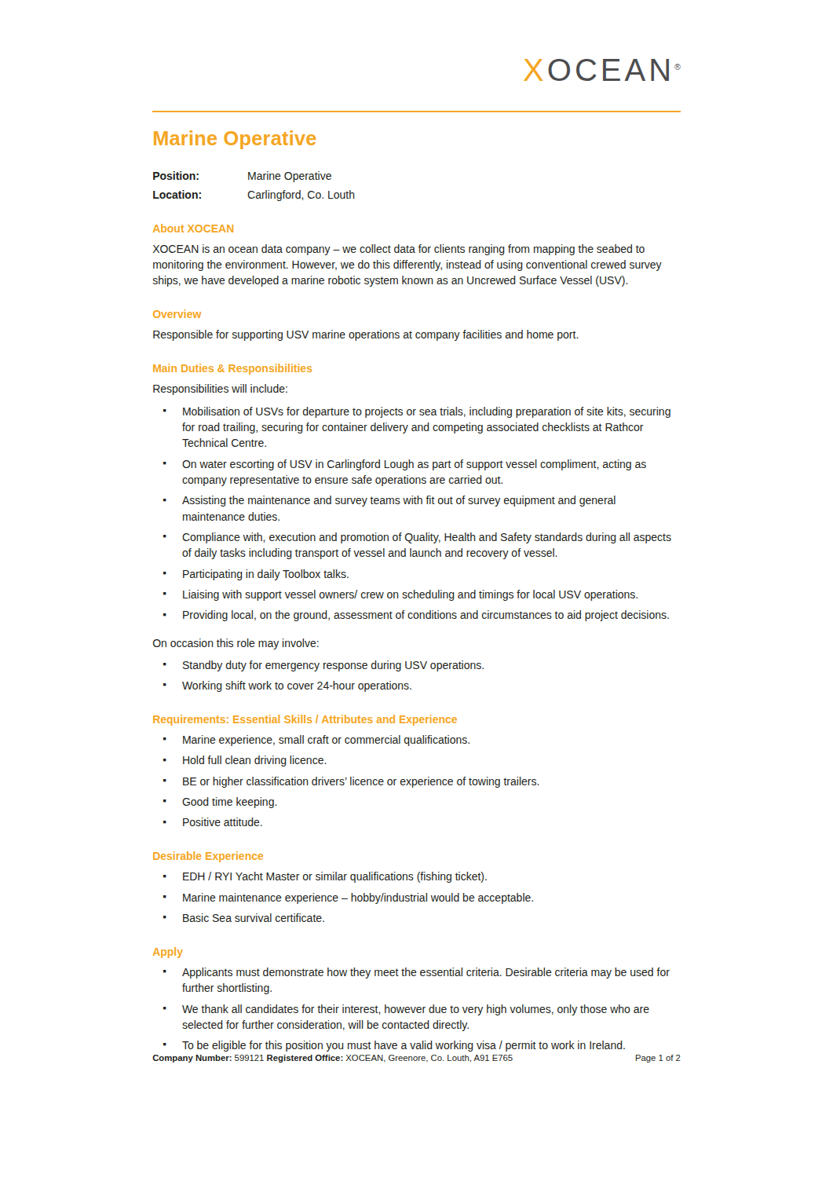XOCEAN®
Marine Operative
Position:
Marine Operative
Location:
Carlingford, Co. Louth
About XOCEAN
XOCEAN is an ocean data company – we collect data for clients ranging from mapping the seabed to monitoring the environment. However, we do this differently, instead of using conventional crewed survey ships, we have developed a marine robotic system known as an Uncrewed Surface Vessel (USV).
Overview
Responsible for supporting USV marine operations at company facilities and home port.
Main Duties & Responsibilities
Responsibilities will include:
Mobilisation of USVs for departure to projects or sea trials, including preparation of site kits, securing for road trailing, securing for container delivery and competing associated checklists at Rathcor Technical Centre.
On water escorting of USV in Carlingford Lough as part of support vessel compliment, acting as company representative to ensure safe operations are carried out.
Assisting the maintenance and survey teams with fit out of survey equipment and general maintenance duties.
Compliance with, execution and promotion of Quality, Health and Safety standards during all aspects of daily tasks including transport of vessel and launch and recovery of vessel.
Participating in daily Toolbox talks.
Liaising with support vessel owners/ crew on scheduling and timings for local USV operations.
Providing local, on the ground, assessment of conditions and circumstances to aid project decisions.
On occasion this role may involve:
Standby duty for emergency response during USV operations.
Working shift work to cover 24-hour operations.
Requirements: Essential Skills / Attributes and Experience
Marine experience, small craft or commercial qualifications.
Hold full clean driving licence.
BE or higher classification drivers’ licence or experience of towing trailers.
Good time keeping.
Positive attitude.
Desirable Experience
EDH / RYI Yacht Master or similar qualifications (fishing ticket).
Marine maintenance experience – hobby/industrial would be acceptable.
Basic Sea survival certificate.
Apply
Applicants must demonstrate how they meet the essential criteria. Desirable criteria may be used for further shortlisting.
We thank all candidates for their interest, however due to very high volumes, only those who are selected for further consideration, will be contacted directly.
To be eligible for this position you must have a valid working visa / permit to work in Ireland.
Company Number: 599121 Registered Office: XOCEAN, Greenore, Co. Louth, A91 E765
Page 1 of 2